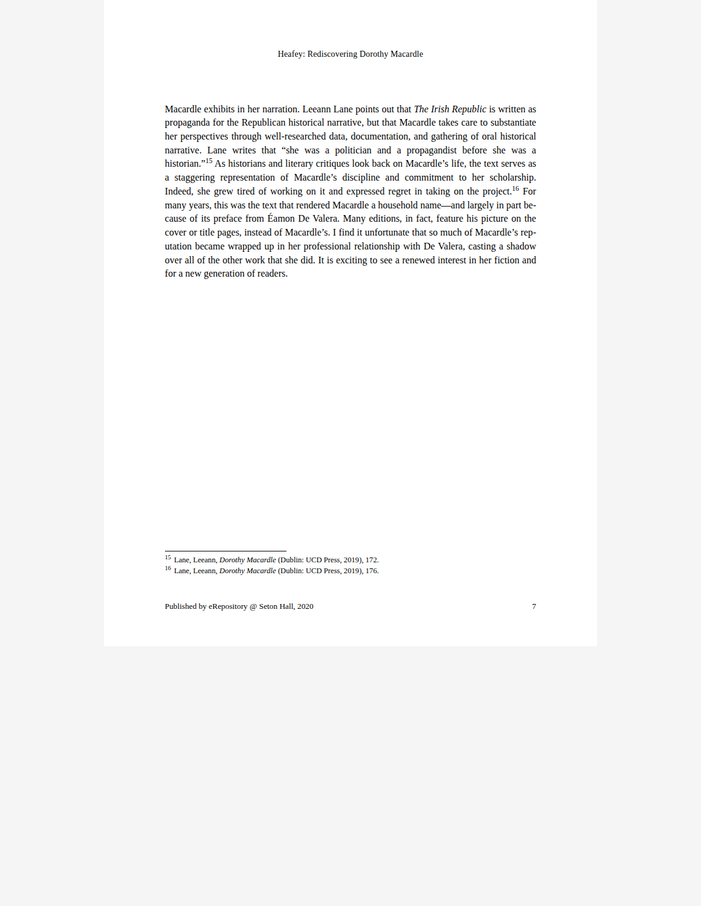Heafey: Rediscovering Dorothy Macardle
Macardle exhibits in her narration. Leeann Lane points out that The Irish Republic is written as propaganda for the Republican historical narrative, but that Macardle takes care to substantiate her perspectives through well-researched data, documentation, and gathering of oral historical narrative. Lane writes that “she was a politician and a propagandist before she was a historian.”15 As historians and literary critiques look back on Macardle’s life, the text serves as a staggering representation of Macardle’s discipline and commitment to her scholarship. Indeed, she grew tired of working on it and expressed regret in taking on the project.16 For many years, this was the text that rendered Macardle a household name—and largely in part because of its preface from Éamon De Valera. Many editions, in fact, feature his picture on the cover or title pages, instead of Macardle’s. I find it unfortunate that so much of Macardle’s reputation became wrapped up in her professional relationship with De Valera, casting a shadow over all of the other work that she did. It is exciting to see a renewed interest in her fiction and for a new generation of readers.
15 Lane, Leeann, Dorothy Macardle (Dublin: UCD Press, 2019), 172.
16 Lane, Leeann, Dorothy Macardle (Dublin: UCD Press, 2019), 176.
Published by eRepository @ Seton Hall, 2020 7